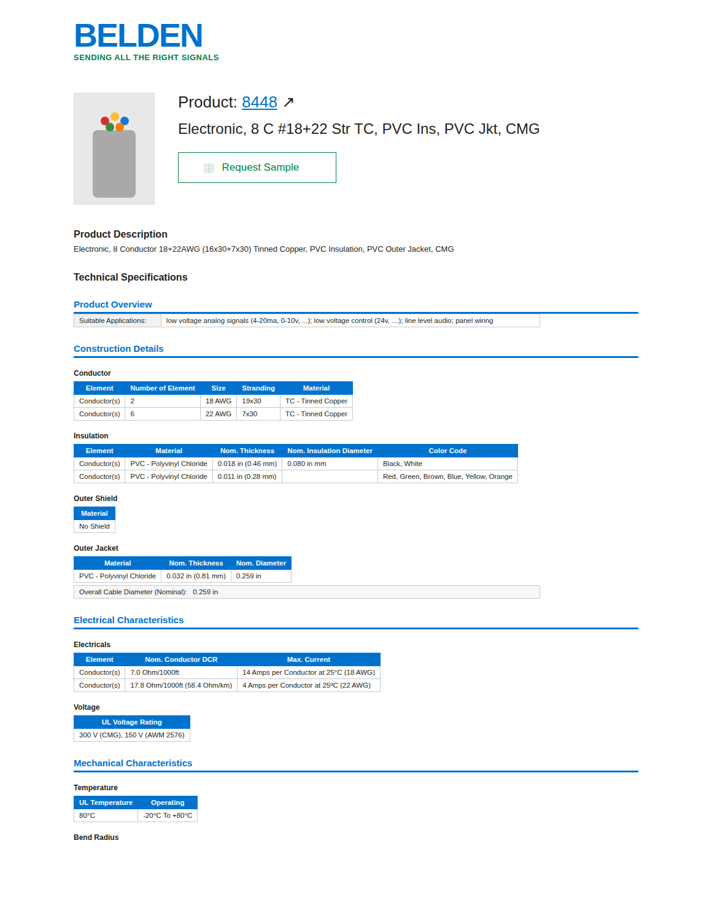BELDEN
SENDING ALL THE RIGHT SIGNALS
Product: 8448 ↗
Electronic, 8 C #18+22 Str TC, PVC Ins, PVC Jkt, CMG
░░ Request Sample
Product Description
Electronic, 8 Conductor 18+22AWG (16x30+7x30) Tinned Copper, PVC Insulation, PVC Outer Jacket, CMG
Technical Specifications
Product Overview
| Suitable Applications: | low voltage analog signals (4-20ma, 0-10v, ...); low voltage control (24v, …); line level audio; panel wiring |
Construction Details
Conductor
| Element | Number of Element | Size | Stranding | Material |
| --- | --- | --- | --- | --- |
| Conductor(s) | 2 | 18 AWG | 19x30 | TC - Tinned Copper |
| Conductor(s) | 6 | 22 AWG | 7x30 | TC - Tinned Copper |
Insulation
| Element | Material | Nom. Thickness | Nom. Insulation Diameter | Color Code |
| --- | --- | --- | --- | --- |
| Conductor(s) | PVC - Polyvinyl Chloride | 0.018 in (0.46 mm) | 0.080 in mm | Black, White |
| Conductor(s) | PVC - Polyvinyl Chloride | 0.011 in (0.28 mm) | | Red, Green, Brown, Blue, Yellow, Orange |
Outer Shield
| Material |
| --- |
| No Shield |
Outer Jacket
| Material | Nom. Thickness | Nom. Diameter |
| --- | --- | --- |
| PVC - Polyvinyl Chloride | 0.032 in (0.81 mm) | 0.259 in |
| Overall Cable Diameter (Nominal): 0.259 in |
Electrical Characteristics
Electricals
| Element | Nom. Conductor DCR | Max. Current |
| --- | --- | --- |
| Conductor(s) | 7.0 Ohm/1000ft | 14 Amps per Conductor at 25°C (18 AWG) |
| Conductor(s) | 17.8 Ohm/1000ft (58.4 Ohm/km) | 4 Amps per Conductor at 25ºC (22 AWG) |
Voltage
| UL Voltage Rating |
| --- |
| 300 V (CMG), 150 V (AWM 2576) |
Mechanical Characteristics
Temperature
| UL Temperature | Operating |
| --- | --- |
| 80°C | -20°C To +80°C |
Bend Radius